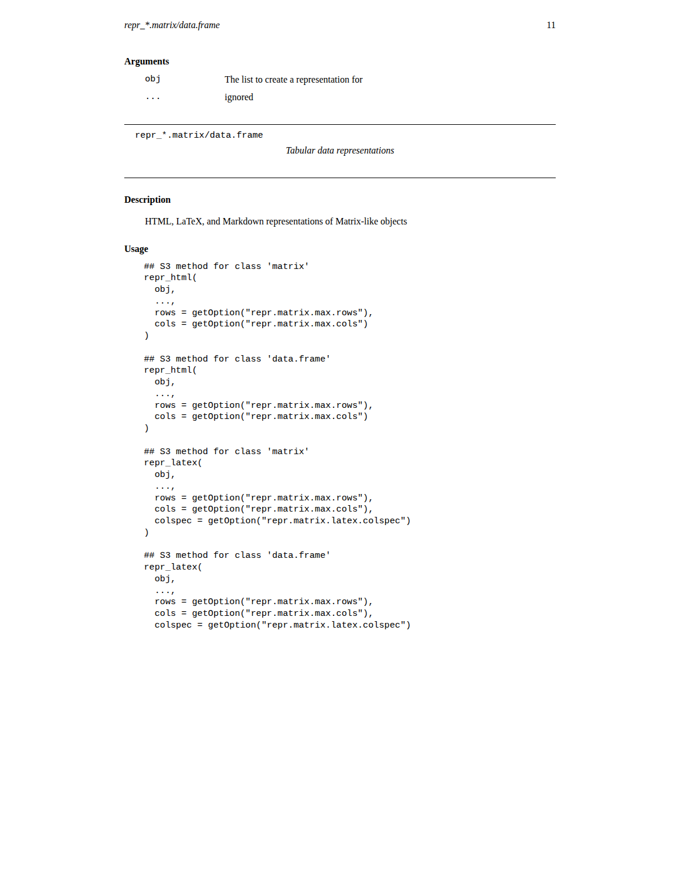repr_*.matrix/data.frame 11
Arguments
obj
The list to create a representation for
...
ignored
repr_*.matrix/data.frame
Tabular data representations
Description
HTML, LaTeX, and Markdown representations of Matrix-like objects
Usage
## S3 method for class 'matrix'
repr_html(
  obj,
  ...,
  rows = getOption("repr.matrix.max.rows"),
  cols = getOption("repr.matrix.max.cols")
)

## S3 method for class 'data.frame'
repr_html(
  obj,
  ...,
  rows = getOption("repr.matrix.max.rows"),
  cols = getOption("repr.matrix.max.cols")
)

## S3 method for class 'matrix'
repr_latex(
  obj,
  ...,
  rows = getOption("repr.matrix.max.rows"),
  cols = getOption("repr.matrix.max.cols"),
  colspec = getOption("repr.matrix.latex.colspec")
)

## S3 method for class 'data.frame'
repr_latex(
  obj,
  ...,
  rows = getOption("repr.matrix.max.rows"),
  cols = getOption("repr.matrix.max.cols"),
  colspec = getOption("repr.matrix.latex.colspec")